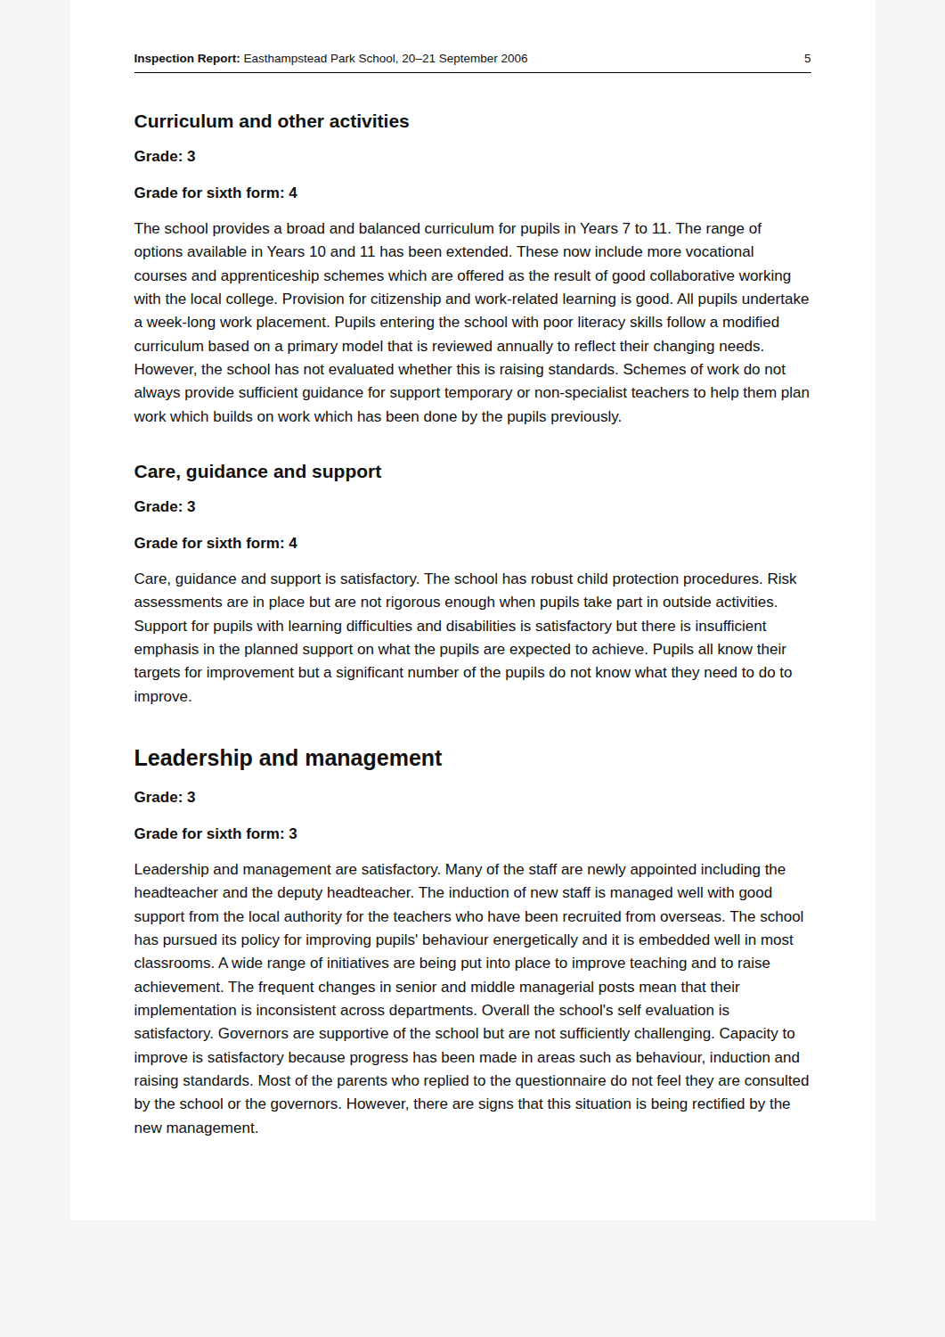Inspection Report: Easthampstead Park School, 20–21 September 2006
5
Curriculum and other activities
Grade: 3
Grade for sixth form: 4
The school provides a broad and balanced curriculum for pupils in Years 7 to 11. The range of options available in Years 10 and 11 has been extended. These now include more vocational courses and apprenticeship schemes which are offered as the result of good collaborative working with the local college. Provision for citizenship and work-related learning is good. All pupils undertake a week-long work placement. Pupils entering the school with poor literacy skills follow a modified curriculum based on a primary model that is reviewed annually to reflect their changing needs. However, the school has not evaluated whether this is raising standards. Schemes of work do not always provide sufficient guidance for support temporary or non-specialist teachers to help them plan work which builds on work which has been done by the pupils previously.
Care, guidance and support
Grade: 3
Grade for sixth form: 4
Care, guidance and support is satisfactory. The school has robust child protection procedures. Risk assessments are in place but are not rigorous enough when pupils take part in outside activities. Support for pupils with learning difficulties and disabilities is satisfactory but there is insufficient emphasis in the planned support on what the pupils are expected to achieve. Pupils all know their targets for improvement but a significant number of the pupils do not know what they need to do to improve.
Leadership and management
Grade: 3
Grade for sixth form: 3
Leadership and management are satisfactory. Many of the staff are newly appointed including the headteacher and the deputy headteacher. The induction of new staff is managed well with good support from the local authority for the teachers who have been recruited from overseas. The school has pursued its policy for improving pupils' behaviour energetically and it is embedded well in most classrooms. A wide range of initiatives are being put into place to improve teaching and to raise achievement. The frequent changes in senior and middle managerial posts mean that their implementation is inconsistent across departments. Overall the school's self evaluation is satisfactory. Governors are supportive of the school but are not sufficiently challenging. Capacity to improve is satisfactory because progress has been made in areas such as behaviour, induction and raising standards. Most of the parents who replied to the questionnaire do not feel they are consulted by the school or the governors. However, there are signs that this situation is being rectified by the new management.